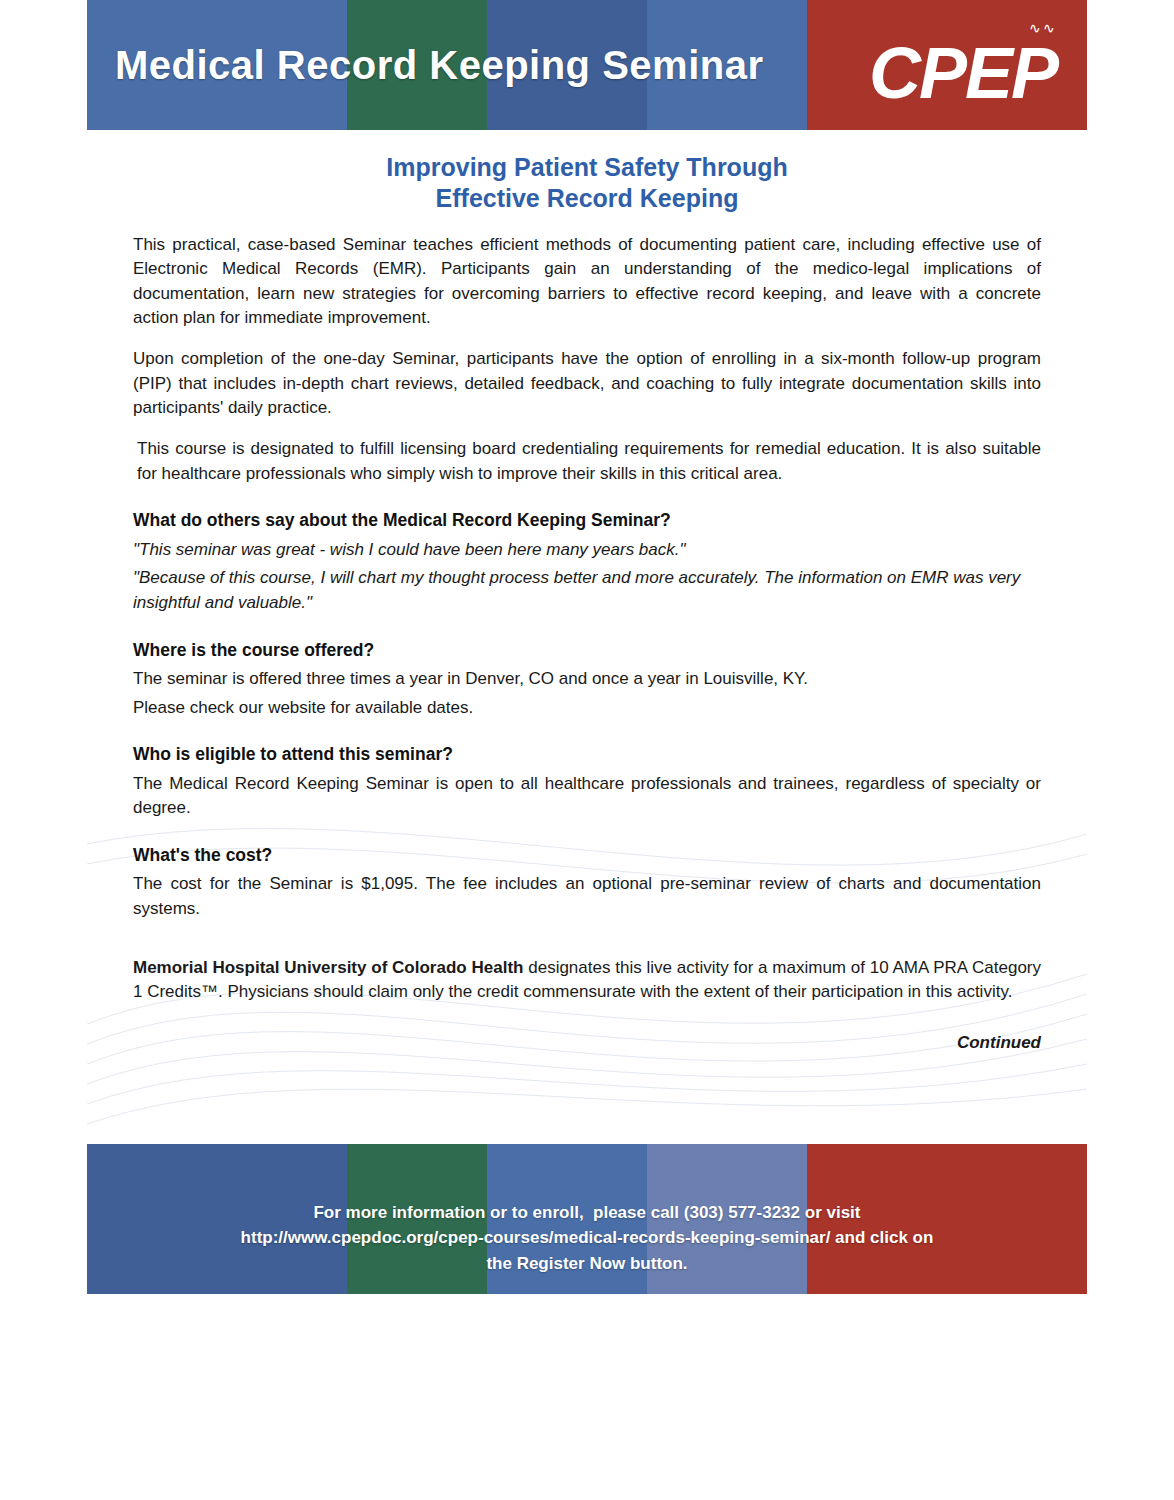Medical Record Keeping Seminar
∿∿ CPEP
Improving Patient Safety Through
Effective Record Keeping
This practical, case-based Seminar teaches efficient methods of documenting patient care, including effective use of Electronic Medical Records (EMR). Participants gain an understanding of the medico-legal implications of documentation, learn new strategies for overcoming barriers to effective record keeping, and leave with a concrete action plan for immediate improvement.
Upon completion of the one-day Seminar, participants have the option of enrolling in a six-month follow-up program (PIP) that includes in-depth chart reviews, detailed feedback, and coaching to fully integrate documentation skills into participants' daily practice.
This course is designated to fulfill licensing board credentialing requirements for remedial education. It is also suitable for healthcare professionals who simply wish to improve their skills in this critical area.
What do others say about the Medical Record Keeping Seminar?
"This seminar was great - wish I could have been here many years back."
"Because of this course, I will chart my thought process better and more accurately. The information on EMR was very insightful and valuable."
Where is the course offered?
The seminar is offered three times a year in Denver, CO and once a year in Louisville, KY.
Please check our website for available dates.
Who is eligible to attend this seminar?
The Medical Record Keeping Seminar is open to all healthcare professionals and trainees, regardless of specialty or degree.
What's the cost?
The cost for the Seminar is $1,095. The fee includes an optional pre-seminar review of charts and documentation systems.
Memorial Hospital University of Colorado Health designates this live activity for a maximum of 10 AMA PRA Category 1 Credits™. Physicians should claim only the credit commensurate with the extent of their participation in this activity.
Continued
For more information or to enroll, please call (303) 577-3232 or visit
http://www.cpepdoc.org/cpep-courses/medical-records-keeping-seminar/ and click on
the Register Now button.